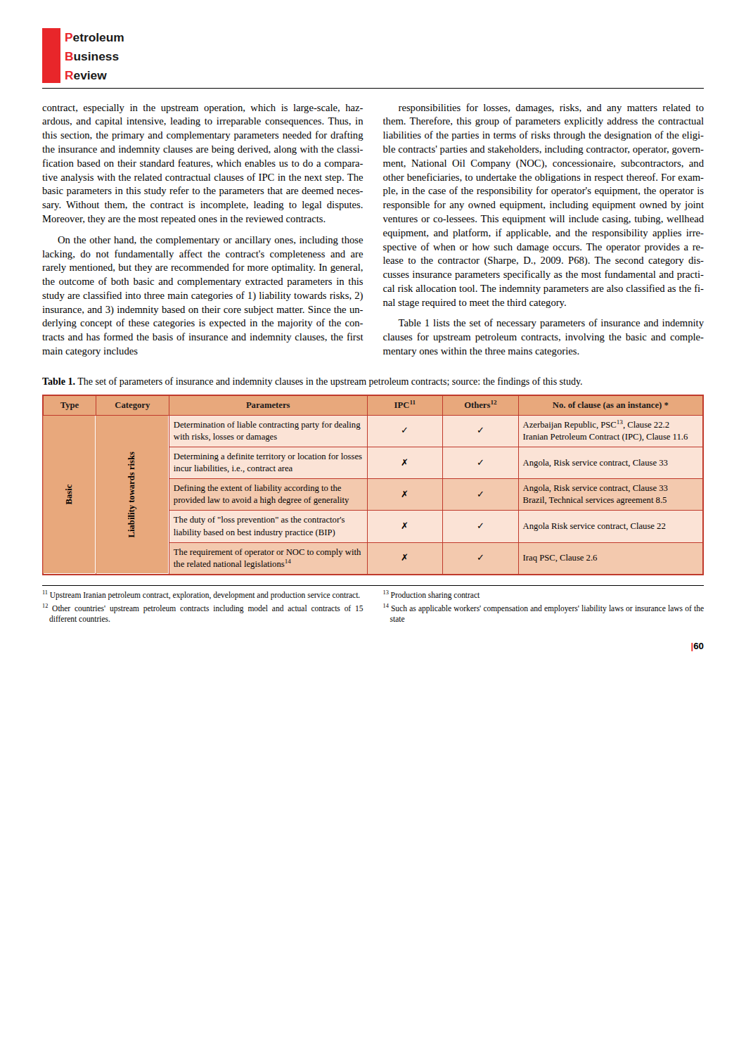Petroleum
Business
Review
contract, especially in the upstream operation, which is large-scale, hazardous, and capital intensive, leading to irreparable consequences. Thus, in this section, the primary and complementary parameters needed for drafting the insurance and indemnity clauses are being derived, along with the classification based on their standard features, which enables us to do a comparative analysis with the related contractual clauses of IPC in the next step. The basic parameters in this study refer to the parameters that are deemed necessary. Without them, the contract is incomplete, leading to legal disputes. Moreover, they are the most repeated ones in the reviewed contracts.
On the other hand, the complementary or ancillary ones, including those lacking, do not fundamentally affect the contract's completeness and are rarely mentioned, but they are recommended for more optimality. In general, the outcome of both basic and complementary extracted parameters in this study are classified into three main categories of 1) liability towards risks, 2) insurance, and 3) indemnity based on their core subject matter. Since the underlying concept of these categories is expected in the majority of the contracts and has formed the basis of insurance and indemnity clauses, the first main category includes
responsibilities for losses, damages, risks, and any matters related to them. Therefore, this group of parameters explicitly address the contractual liabilities of the parties in terms of risks through the designation of the eligible contracts' parties and stakeholders, including contractor, operator, government, National Oil Company (NOC), concessionaire, subcontractors, and other beneficiaries, to undertake the obligations in respect thereof. For example, in the case of the responsibility for operator's equipment, the operator is responsible for any owned equipment, including equipment owned by joint ventures or co-lessees. This equipment will include casing, tubing, wellhead equipment, and platform, if applicable, and the responsibility applies irrespective of when or how such damage occurs. The operator provides a release to the contractor (Sharpe, D., 2009. P68). The second category discusses insurance parameters specifically as the most fundamental and practical risk allocation tool. The indemnity parameters are also classified as the final stage required to meet the third category.
Table 1 lists the set of necessary parameters of insurance and indemnity clauses for upstream petroleum contracts, involving the basic and complementary ones within the three mains categories.
Table 1. The set of parameters of insurance and indemnity clauses in the upstream petroleum contracts; source: the findings of this study.
| Type | Category | Parameters | IPC 11 | Others 12 | No. of clause (as an instance) * |
| --- | --- | --- | --- | --- | --- |
| Basic | Liability towards risks | Determination of liable contracting party for dealing with risks, losses or damages | ✓ | ✓ | Azerbaijan Republic, PSC 13 , Clause 22.2 Iranian Petroleum Contract (IPC), Clause 11.6 |
| Determining a definite territory or location for losses incur liabilities, i.e., contract area | ✗ | ✓ | Angola, Risk service contract, Clause 33 |
| Defining the extent of liability according to the provided law to avoid a high degree of generality | ✗ | ✓ | Angola, Risk service contract, Clause 33 Brazil, Technical services agreement 8.5 |
| The duty of "loss prevention" as the contractor's liability based on best industry practice (BIP) | ✗ | ✓ | Angola Risk service contract, Clause 22 |
| The requirement of operator or NOC to comply with the related national legislations 14 | ✗ | ✓ | Iraq PSC, Clause 2.6 |
11 Upstream Iranian petroleum contract, exploration, development and production service contract.
12 Other countries' upstream petroleum contracts including model and actual contracts of 15 different countries.
13 Production sharing contract
14 Such as applicable workers' compensation and employers' liability laws or insurance laws of the state
|60